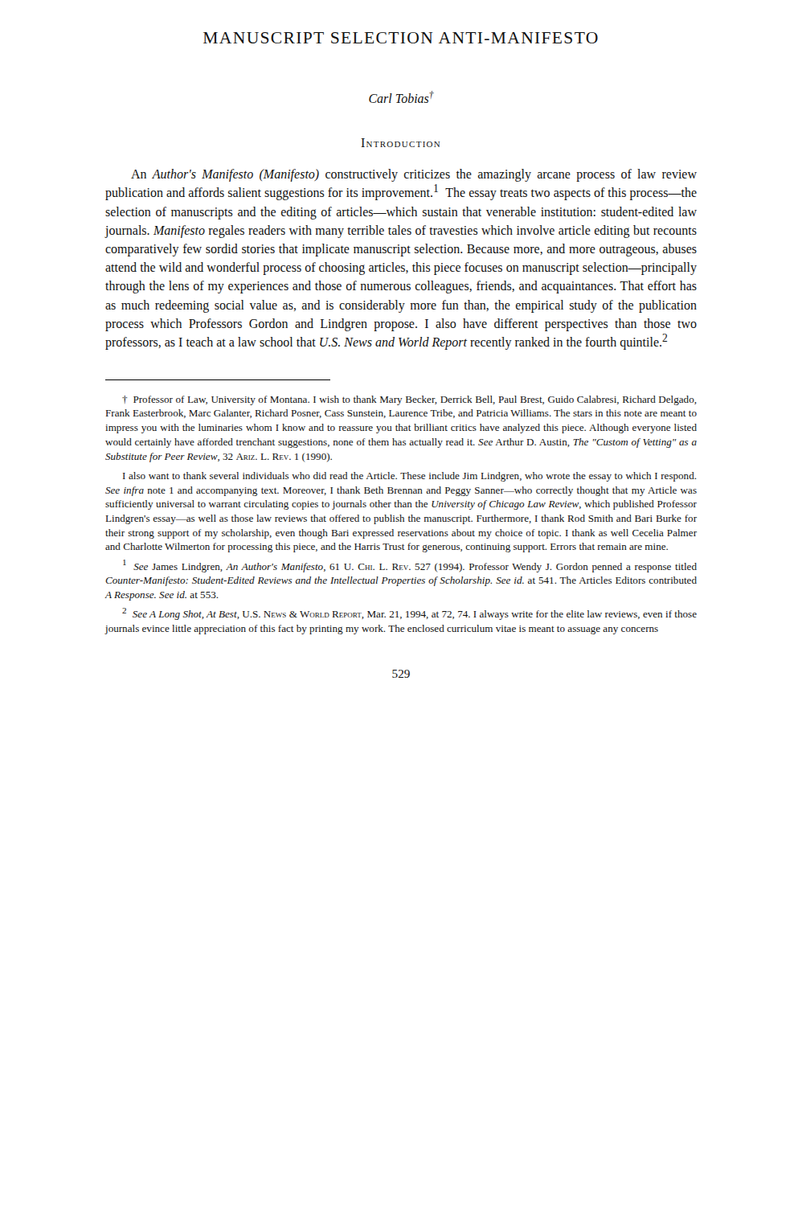MANUSCRIPT SELECTION ANTI-MANIFESTO
Carl Tobias†
Introduction
An Author's Manifesto (Manifesto) constructively criticizes the amazingly arcane process of law review publication and affords salient suggestions for its improvement.1 The essay treats two aspects of this process—the selection of manuscripts and the editing of articles—which sustain that venerable institution: student-edited law journals. Manifesto regales readers with many terrible tales of travesties which involve article editing but recounts comparatively few sordid stories that implicate manuscript selection. Because more, and more outrageous, abuses attend the wild and wonderful process of choosing articles, this piece focuses on manuscript selection—principally through the lens of my experiences and those of numerous colleagues, friends, and acquaintances. That effort has as much redeeming social value as, and is considerably more fun than, the empirical study of the publication process which Professors Gordon and Lindgren propose. I also have different perspectives than those two professors, as I teach at a law school that U.S. News and World Report recently ranked in the fourth quintile.2
†Professor of Law, University of Montana. I wish to thank Mary Becker, Derrick Bell, Paul Brest, Guido Calabresi, Richard Delgado, Frank Easterbrook, Marc Galanter, Richard Posner, Cass Sunstein, Laurence Tribe, and Patricia Williams. The stars in this note are meant to impress you with the luminaries whom I know and to reassure you that brilliant critics have analyzed this piece. Although everyone listed would certainly have afforded trenchant suggestions, none of them has actually read it. See Arthur D. Austin, The "Custom of Vetting" as a Substitute for Peer Review, 32 Ariz. L. Rev. 1 (1990).
I also want to thank several individuals who did read the Article. These include Jim Lindgren, who wrote the essay to which I respond. See infra note 1 and accompanying text. Moreover, I thank Beth Brennan and Peggy Sanner—who correctly thought that my Article was sufficiently universal to warrant circulating copies to journals other than the University of Chicago Law Review, which published Professor Lindgren's essay—as well as those law reviews that offered to publish the manuscript. Furthermore, I thank Rod Smith and Bari Burke for their strong support of my scholarship, even though Bari expressed reservations about my choice of topic. I thank as well Cecelia Palmer and Charlotte Wilmerton for processing this piece, and the Harris Trust for generous, continuing support. Errors that remain are mine.
1 See James Lindgren, An Author's Manifesto, 61 U. Chi. L. Rev. 527 (1994). Professor Wendy J. Gordon penned a response titled Counter-Manifesto: Student-Edited Reviews and the Intellectual Properties of Scholarship. See id. at 541. The Articles Editors contributed A Response. See id. at 553.
2 See A Long Shot, At Best, U.S. News & World Report, Mar. 21, 1994, at 72, 74. I always write for the elite law reviews, even if those journals evince little appreciation of this fact by printing my work. The enclosed curriculum vitae is meant to assuage any concerns
529